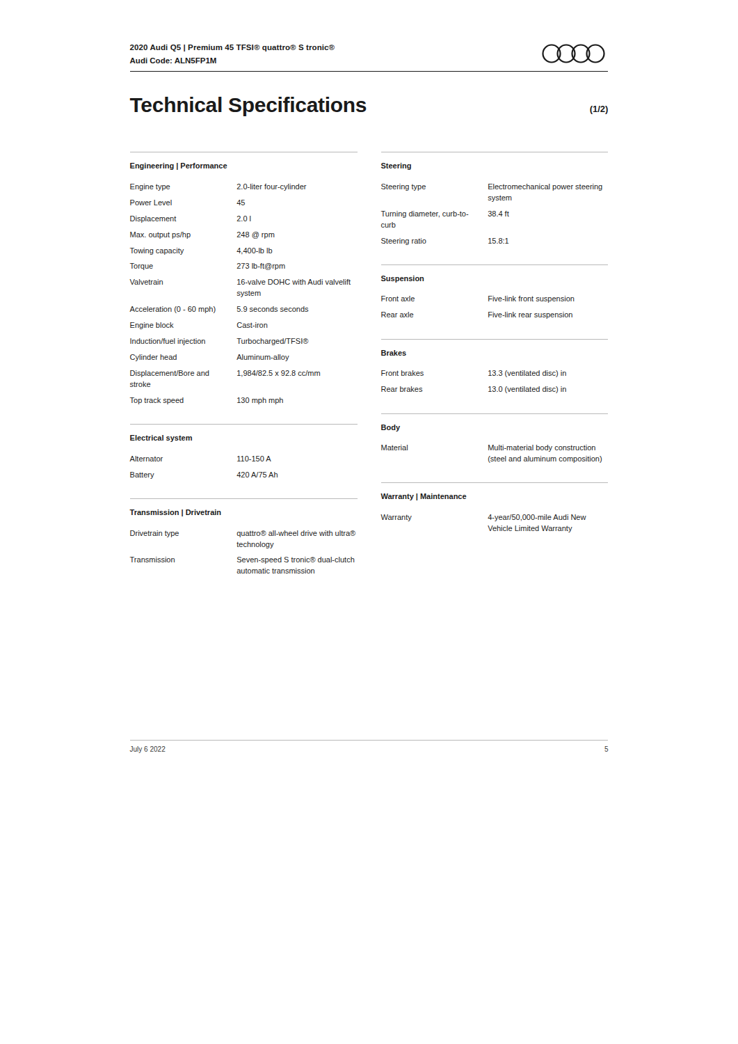2020 Audi Q5 | Premium 45 TFSI® quattro® S tronic®
Audi Code: ALN5FP1M
Technical Specifications
(1/2)
Engineering | Performance
| Engine type | 2.0-liter four-cylinder |
| Power Level | 45 |
| Displacement | 2.0 l |
| Max. output ps/hp | 248 @ rpm |
| Towing capacity | 4,400-lb lb |
| Torque | 273 lb-ft@rpm |
| Valvetrain | 16-valve DOHC with Audi valvelift system |
| Acceleration (0 - 60 mph) | 5.9 seconds seconds |
| Engine block | Cast-iron |
| Induction/fuel injection | Turbocharged/TFSI® |
| Cylinder head | Aluminum-alloy |
| Displacement/Bore and stroke | 1,984/82.5 x 92.8 cc/mm |
| Top track speed | 130 mph mph |
Electrical system
| Alternator | 110-150 A |
| Battery | 420 A/75 Ah |
Transmission | Drivetrain
| Drivetrain type | quattro® all-wheel drive with ultra® technology |
| Transmission | Seven-speed S tronic® dual-clutch automatic transmission |
Steering
| Steering type | Electromechanical power steering system |
| Turning diameter, curb-to-curb | 38.4 ft |
| Steering ratio | 15.8:1 |
Suspension
| Front axle | Five-link front suspension |
| Rear axle | Five-link rear suspension |
Brakes
| Front brakes | 13.3 (ventilated disc) in |
| Rear brakes | 13.0 (ventilated disc) in |
Body
| Material | Multi-material body construction (steel and aluminum composition) |
Warranty | Maintenance
| Warranty | 4-year/50,000-mile Audi New Vehicle Limited Warranty |
July 6 2022
5